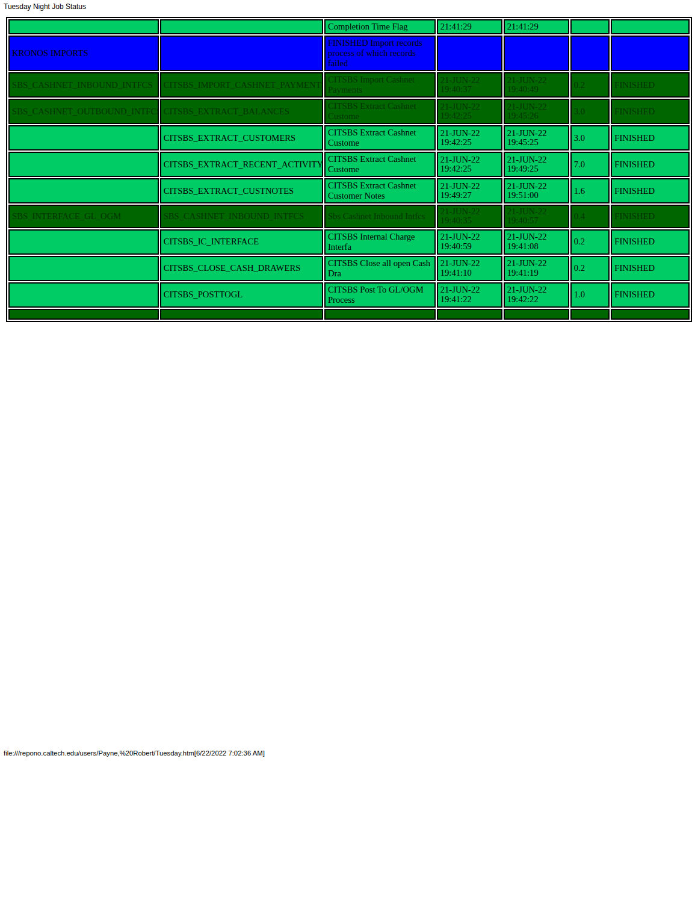Tuesday Night Job Status
| | | Completion Time Flag | 21:41:29 | 21:41:29 | | |
| KRONOS IMPORTS | | FINISHED Import records process of which records failed | | | | |
| SBS_CASHNET_INBOUND_INTFCS | CITSBS_IMPORT_CASHNET_PAYMENTS | CITSBS Import Cashnet Payments | 21-JUN-22 19:40:37 | 21-JUN-22 19:40:49 | 0.2 | FINISHED |
| SBS_CASHNET_OUTBOUND_INTFCS | CITSBS_EXTRACT_BALANCES | CITSBS Extract Cashnet Custome | 21-JUN-22 19:42:25 | 21-JUN-22 19:45:26 | 3.0 | FINISHED |
| | CITSBS_EXTRACT_CUSTOMERS | CITSBS Extract Cashnet Custome | 21-JUN-22 19:42:25 | 21-JUN-22 19:45:25 | 3.0 | FINISHED |
| | CITSBS_EXTRACT_RECENT_ACTIVITY | CITSBS Extract Cashnet Custome | 21-JUN-22 19:42:25 | 21-JUN-22 19:49:25 | 7.0 | FINISHED |
| | CITSBS_EXTRACT_CUSTNOTES | CITSBS Extract Cashnet Customer Notes | 21-JUN-22 19:49:27 | 21-JUN-22 19:51:00 | 1.6 | FINISHED |
| SBS_INTERFACE_GL_OGM | SBS_CASHNET_INBOUND_INTFCS | Sbs Cashnet Inbound Intfcs | 21-JUN-22 19:40:35 | 21-JUN-22 19:40:57 | 0.4 | FINISHED |
| | CITSBS_IC_INTERFACE | CITSBS Internal Charge Interfa | 21-JUN-22 19:40:59 | 21-JUN-22 19:41:08 | 0.2 | FINISHED |
| | CITSBS_CLOSE_CASH_DRAWERS | CITSBS Close all open Cash Dra | 21-JUN-22 19:41:10 | 21-JUN-22 19:41:19 | 0.2 | FINISHED |
| | CITSBS_POSTTOGL | CITSBS Post To GL/OGM Process | 21-JUN-22 19:41:22 | 21-JUN-22 19:42:22 | 1.0 | FINISHED |
file:///repono.caltech.edu/users/Payne,%20Robert/Tuesday.htm[6/22/2022 7:02:36 AM]